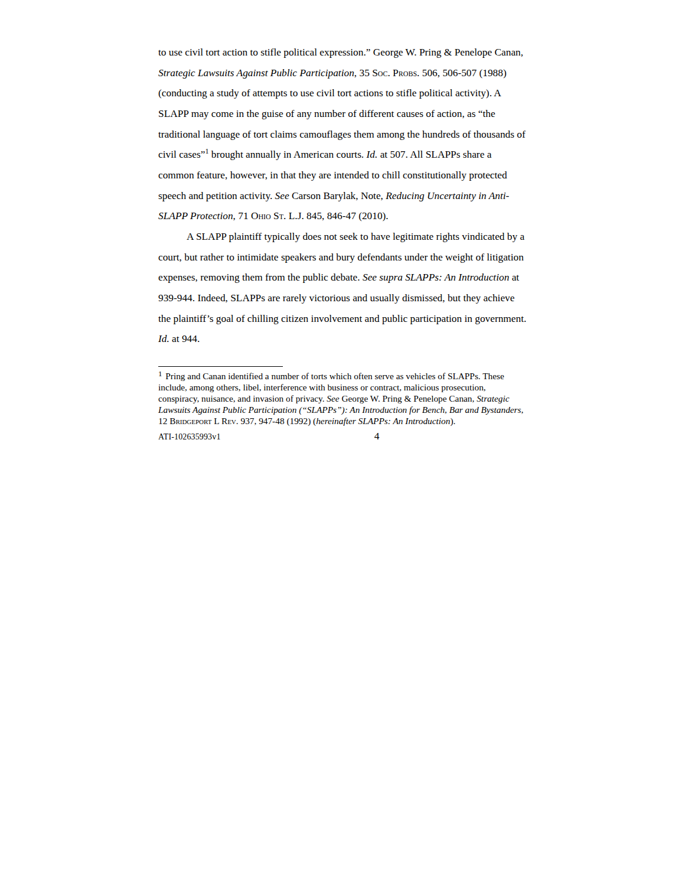to use civil tort action to stifle political expression.” George W. Pring & Penelope Canan, Strategic Lawsuits Against Public Participation, 35 Soc. Probs. 506, 506-507 (1988) (conducting a study of attempts to use civil tort actions to stifle political activity). A SLAPP may come in the guise of any number of different causes of action, as “the traditional language of tort claims camouflages them among the hundreds of thousands of civil cases”1 brought annually in American courts. Id. at 507. All SLAPPs share a common feature, however, in that they are intended to chill constitutionally protected speech and petition activity. See Carson Barylak, Note, Reducing Uncertainty in Anti-SLAPP Protection, 71 Ohio St. L.J. 845, 846-47 (2010).
A SLAPP plaintiff typically does not seek to have legitimate rights vindicated by a court, but rather to intimidate speakers and bury defendants under the weight of litigation expenses, removing them from the public debate. See supra SLAPPs: An Introduction at 939-944. Indeed, SLAPPs are rarely victorious and usually dismissed, but they achieve the plaintiff’s goal of chilling citizen involvement and public participation in government. Id. at 944.
1 Pring and Canan identified a number of torts which often serve as vehicles of SLAPPs. These include, among others, libel, interference with business or contract, malicious prosecution, conspiracy, nuisance, and invasion of privacy. See George W. Pring & Penelope Canan, Strategic Lawsuits Against Public Participation (“SLAPPs”): An Introduction for Bench, Bar and Bystanders, 12 Bridgeport L Rev. 937, 947-48 (1992) (hereinafter SLAPPs: An Introduction).
ATI-102635993v1 4